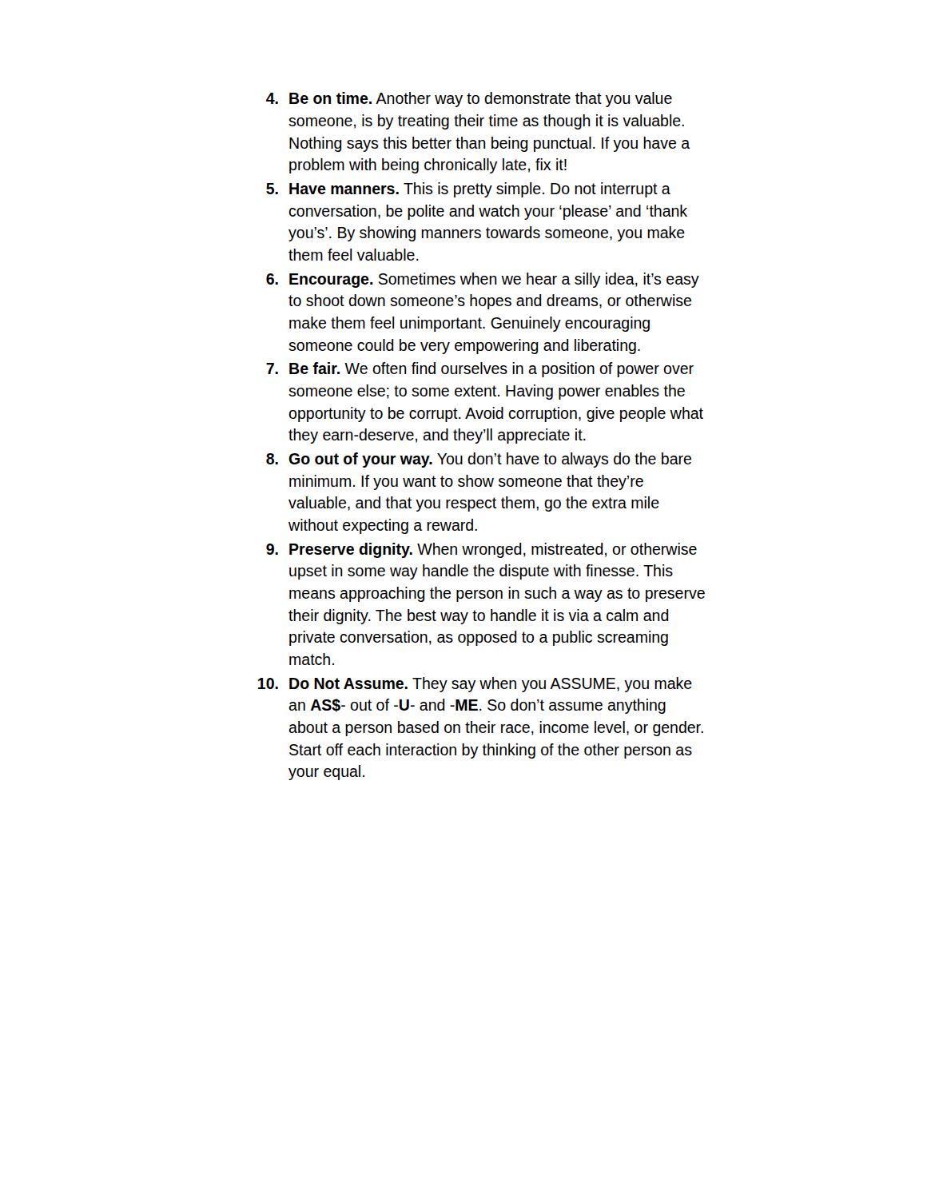Be on time. Another way to demonstrate that you value someone, is by treating their time as though it is valuable. Nothing says this better than being punctual. If you have a problem with being chronically late, fix it!
Have manners. This is pretty simple. Do not interrupt a conversation, be polite and watch your ‘please’ and ‘thank you’s’. By showing manners towards someone, you make them feel valuable.
Encourage. Sometimes when we hear a silly idea, it’s easy to shoot down someone’s hopes and dreams, or otherwise make them feel unimportant. Genuinely encouraging someone could be very empowering and liberating.
Be fair. We often find ourselves in a position of power over someone else; to some extent. Having power enables the opportunity to be corrupt. Avoid corruption, give people what they earn-deserve, and they’ll appreciate it.
Go out of your way. You don’t have to always do the bare minimum. If you want to show someone that they’re valuable, and that you respect them, go the extra mile without expecting a reward.
Preserve dignity. When wronged, mistreated, or otherwise upset in some way handle the dispute with finesse. This means approaching the person in such a way as to preserve their dignity. The best way to handle it is via a calm and private conversation, as opposed to a public screaming match.
Do Not Assume. They say when you ASSUME, you make an AS$- out of -U- and -ME. So don’t assume anything about a person based on their race, income level, or gender. Start off each interaction by thinking of the other person as your equal.